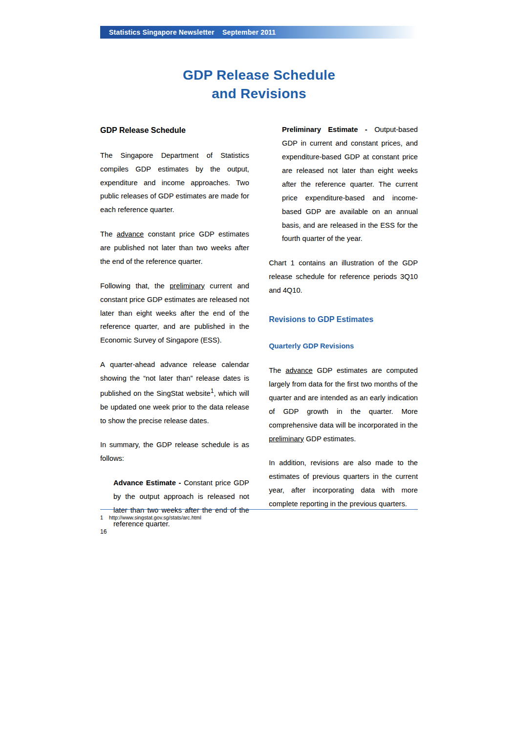Statistics Singapore Newsletter September 2011
GDP Release Schedule
and Revisions
GDP Release Schedule
The Singapore Department of Statistics compiles GDP estimates by the output, expenditure and income approaches. Two public releases of GDP estimates are made for each reference quarter.
The advance constant price GDP estimates are published not later than two weeks after the end of the reference quarter.
Following that, the preliminary current and constant price GDP estimates are released not later than eight weeks after the end of the reference quarter, and are published in the Economic Survey of Singapore (ESS).
A quarter-ahead advance release calendar showing the “not later than” release dates is published on the SingStat website1, which will be updated one week prior to the data release to show the precise release dates.
In summary, the GDP release schedule is as follows:
Advance Estimate - Constant price GDP by the output approach is released not later than two weeks after the end of the reference quarter.
Preliminary Estimate - Output-based GDP in current and constant prices, and expenditure-based GDP at constant price are released not later than eight weeks after the reference quarter. The current price expenditure-based and income-based GDP are available on an annual basis, and are released in the ESS for the fourth quarter of the year.
Chart 1 contains an illustration of the GDP release schedule for reference periods 3Q10 and 4Q10.
Revisions to GDP Estimates
Quarterly GDP Revisions
The advance GDP estimates are computed largely from data for the first two months of the quarter and are intended as an early indication of GDP growth in the quarter. More comprehensive data will be incorporated in the preliminary GDP estimates.
In addition, revisions are also made to the estimates of previous quarters in the current year, after incorporating data with more complete reporting in the previous quarters.
1http://www.singstat.gov.sg/stats/arc.html
16